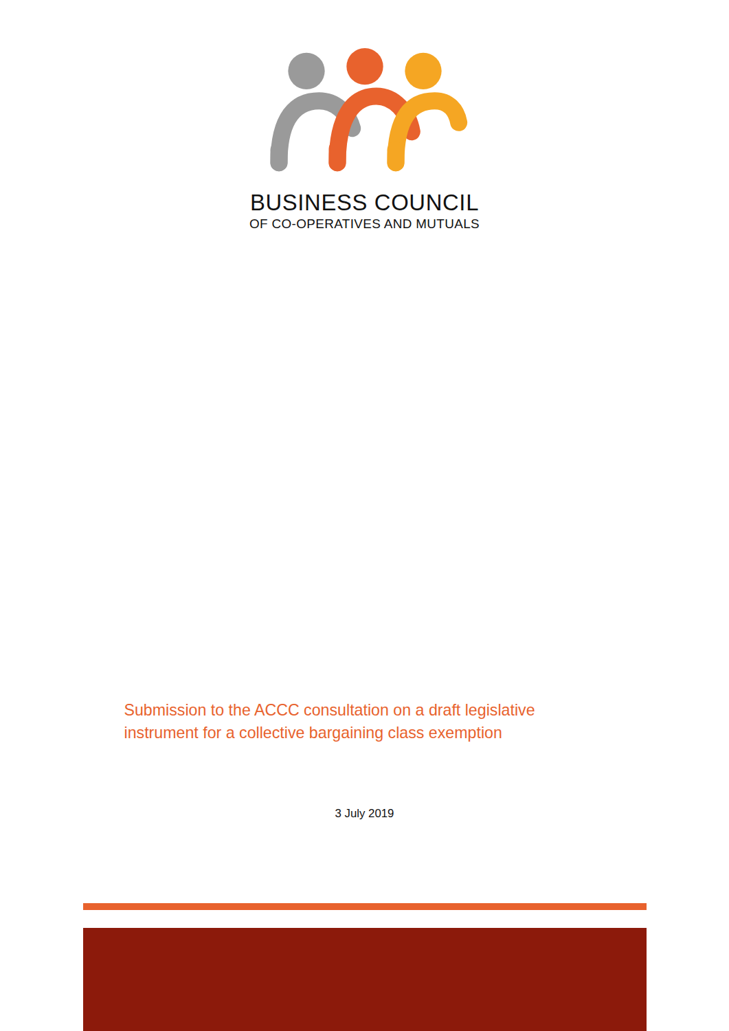BUSINESS COUNCIL OF CO-OPERATIVES AND MUTUALS
Submission to the ACCC consultation on a draft legislative instrument for a collective bargaining class exemption
3 July 2019